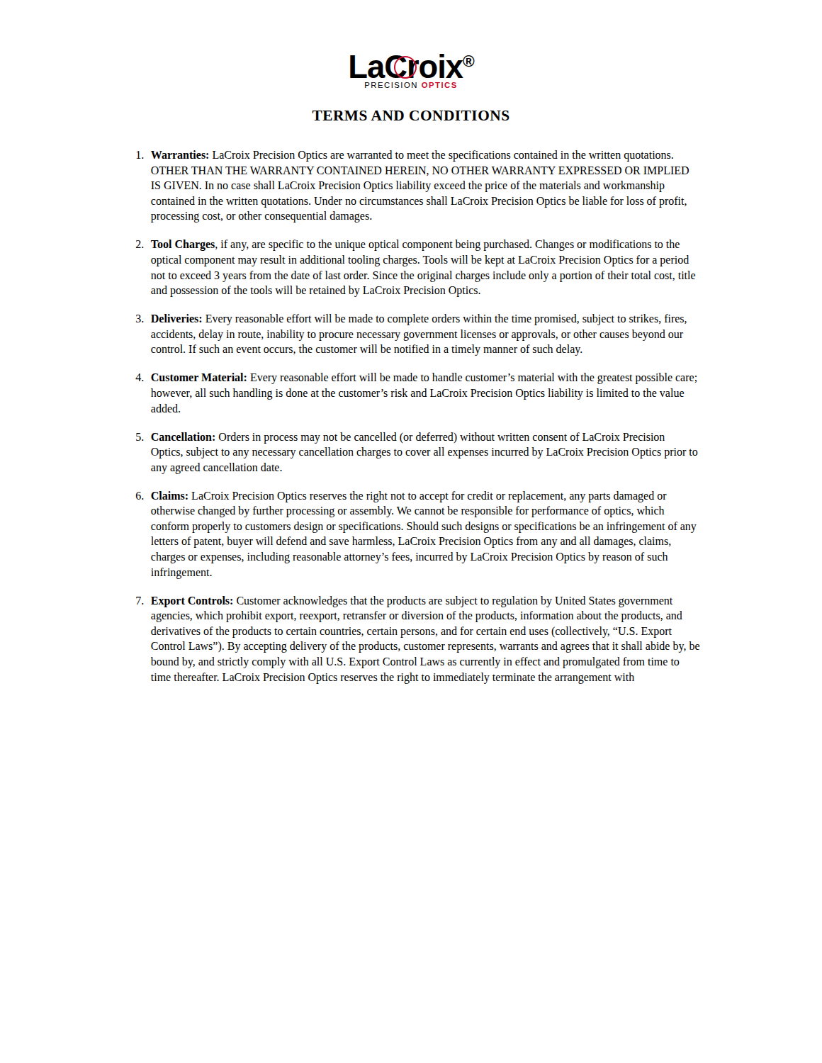LaCroix®
PRECISION OPTICS
TERMS AND CONDITIONS
Warranties: LaCroix Precision Optics are warranted to meet the specifications contained in the written quotations. Other than the warranty contained herein, no other warranty expressed or implied is given. In no case shall LaCroix Precision Optics liability exceed the price of the materials and workmanship contained in the written quotations. Under no circumstances shall LaCroix Precision Optics be liable for loss of profit, processing cost, or other consequential damages.
Tool Charges, if any, are specific to the unique optical component being purchased. Changes or modifications to the optical component may result in additional tooling charges. Tools will be kept at LaCroix Precision Optics for a period not to exceed 3 years from the date of last order. Since the original charges include only a portion of their total cost, title and possession of the tools will be retained by LaCroix Precision Optics.
Deliveries: Every reasonable effort will be made to complete orders within the time promised, subject to strikes, fires, accidents, delay in route, inability to procure necessary government licenses or approvals, or other causes beyond our control. If such an event occurs, the customer will be notified in a timely manner of such delay.
Customer Material: Every reasonable effort will be made to handle customer’s material with the greatest possible care; however, all such handling is done at the customer’s risk and LaCroix Precision Optics liability is limited to the value added.
Cancellation: Orders in process may not be cancelled (or deferred) without written consent of LaCroix Precision Optics, subject to any necessary cancellation charges to cover all expenses incurred by LaCroix Precision Optics prior to any agreed cancellation date.
Claims: LaCroix Precision Optics reserves the right not to accept for credit or replacement, any parts damaged or otherwise changed by further processing or assembly. We cannot be responsible for performance of optics, which conform properly to customers design or specifications. Should such designs or specifications be an infringement of any letters of patent, buyer will defend and save harmless, LaCroix Precision Optics from any and all damages, claims, charges or expenses, including reasonable attorney’s fees, incurred by LaCroix Precision Optics by reason of such infringement.
Export Controls: Customer acknowledges that the products are subject to regulation by United States government agencies, which prohibit export, reexport, retransfer or diversion of the products, information about the products, and derivatives of the products to certain countries, certain persons, and for certain end uses (collectively, “U.S. Export Control Laws”). By accepting delivery of the products, customer represents, warrants and agrees that it shall abide by, be bound by, and strictly comply with all U.S. Export Control Laws as currently in effect and promulgated from time to time thereafter. LaCroix Precision Optics reserves the right to immediately terminate the arrangement with